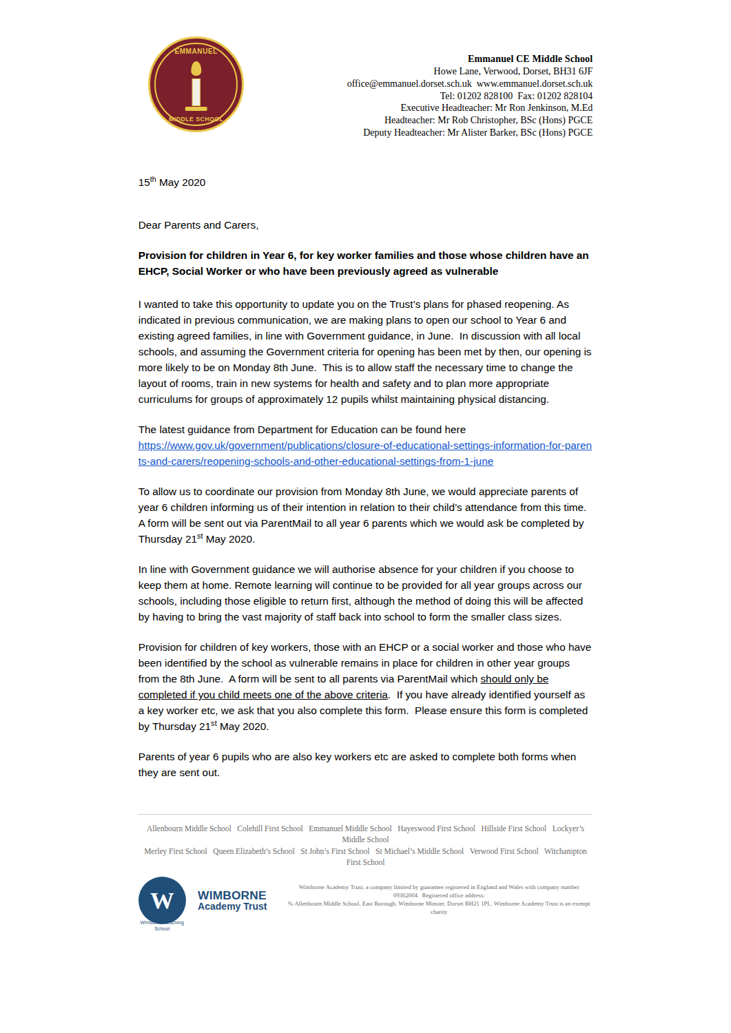EMMANUEL
MIDDLE SCHOOL
Emmanuel CE Middle School
Howe Lane, Verwood, Dorset, BH31 6JF
office@emmanuel.dorset.sch.uk www.emmanuel.dorset.sch.uk
Tel: 01202 828100 Fax: 01202 828104
Executive Headteacher: Mr Ron Jenkinson, M.Ed
Headteacher: Mr Rob Christopher, BSc (Hons) PGCE
Deputy Headteacher: Mr Alister Barker, BSc (Hons) PGCE
15th May 2020
Dear Parents and Carers,
Provision for children in Year 6, for key worker families and those whose children have an EHCP, Social Worker or who have been previously agreed as vulnerable
I wanted to take this opportunity to update you on the Trust’s plans for phased reopening. As indicated in previous communication, we are making plans to open our school to Year 6 and existing agreed families, in line with Government guidance, in June. In discussion with all local schools, and assuming the Government criteria for opening has been met by then, our opening is more likely to be on Monday 8th June. This is to allow staff the necessary time to change the layout of rooms, train in new systems for health and safety and to plan more appropriate curriculums for groups of approximately 12 pupils whilst maintaining physical distancing.
The latest guidance from Department for Education can be found here
https://www.gov.uk/government/publications/closure-of-educational-settings-information-for-parents-and-carers/reopening-schools-and-other-educational-settings-from-1-june
To allow us to coordinate our provision from Monday 8th June, we would appreciate parents of year 6 children informing us of their intention in relation to their child’s attendance from this time. A form will be sent out via ParentMail to all year 6 parents which we would ask be completed by Thursday 21st May 2020.
In line with Government guidance we will authorise absence for your children if you choose to keep them at home. Remote learning will continue to be provided for all year groups across our schools, including those eligible to return first, although the method of doing this will be affected by having to bring the vast majority of staff back into school to form the smaller class sizes.
Provision for children of key workers, those with an EHCP or a social worker and those who have been identified by the school as vulnerable remains in place for children in other year groups from the 8th June. A form will be sent to all parents via ParentMail which should only be completed if you child meets one of the above criteria. If you have already identified yourself as a key worker etc, we ask that you also complete this form. Please ensure this form is completed by Thursday 21st May 2020.
Parents of year 6 pupils who are also key workers etc are asked to complete both forms when they are sent out.
Allenbourn Middle School Colehill First School Emmanuel Middle School Hayeswood First School Hillside First School Lockyer’s Middle School
Merley First School Queen Elizabeth’s School St John’s First School St Michael’s Middle School Verwood First School Witchampton First School
W
Wimborne Teaching School
WIMBORNE
Academy Trust
Wimborne Academy Trust, a company limited by guarantee registered in England and Wales with company number 09362004. Registered office address:
% Allenbourn Middle School, East Borough, Wimborne Minster, Dorset BH21 1PL. Wimborne Academy Trust is an exempt charity